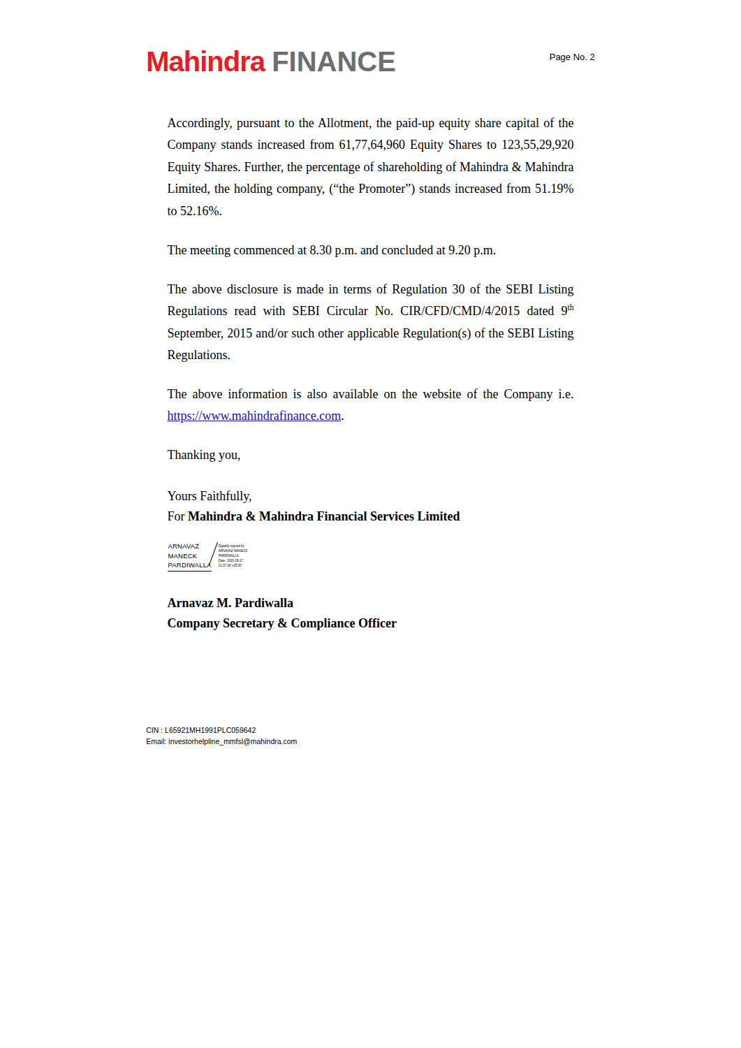Mahindra FINANCE
Page No. 2
Accordingly, pursuant to the Allotment, the paid-up equity share capital of the Company stands increased from 61,77,64,960 Equity Shares to 123,55,29,920 Equity Shares. Further, the percentage of shareholding of Mahindra & Mahindra Limited, the holding company, (“the Promoter”) stands increased from 51.19% to 52.16%.
The meeting commenced at 8.30 p.m. and concluded at 9.20 p.m.
The above disclosure is made in terms of Regulation 30 of the SEBI Listing Regulations read with SEBI Circular No. CIR/CFD/CMD/4/2015 dated 9th September, 2015 and/or such other applicable Regulation(s) of the SEBI Listing Regulations.
The above information is also available on the website of the Company i.e. https://www.mahindrafinance.com.
Thanking you,
Yours Faithfully,
For Mahindra & Mahindra Financial Services Limited
| ARNAVAZ MANECK PARDIWALLA | Digitally signed by ARNAVAZ MANECK PARDIWALLA Date: 2020.08.17 21:37:28 +05'30' |
Arnavaz M. Pardiwalla
Company Secretary & Compliance Officer
CIN : L65921MH1991PLC059642
Email: investorhelpline_mmfsl@mahindra.com